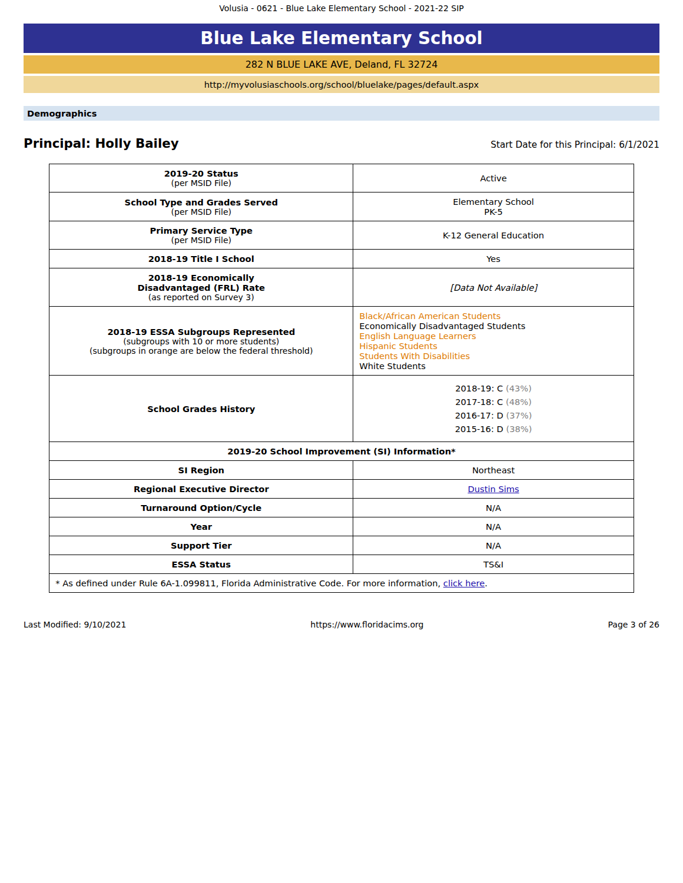Volusia - 0621 - Blue Lake Elementary School - 2021-22 SIP
Blue Lake Elementary School
282 N BLUE LAKE AVE, Deland, FL 32724
http://myvolusiaschools.org/school/bluelake/pages/default.aspx
Demographics
Principal: Holly Bailey
Start Date for this Principal: 6/1/2021
| 2019-20 Status (per MSID File) | Active |
| School Type and Grades Served (per MSID File) | Elementary School PK-5 |
| Primary Service Type (per MSID File) | K-12 General Education |
| 2018-19 Title I School | Yes |
| 2018-19 Economically Disadvantaged (FRL) Rate (as reported on Survey 3) | [Data Not Available] |
| 2018-19 ESSA Subgroups Represented (subgroups with 10 or more students) (subgroups in orange are below the federal threshold) | Black/African American Students Economically Disadvantaged Students English Language Learners Hispanic Students Students With Disabilities White Students |
| School Grades History | 2018-19: C (43%) 2017-18: C (48%) 2016-17: D (37%) 2015-16: D (38%) |
| 2019-20 School Improvement (SI) Information* |
| SI Region | Northeast |
| Regional Executive Director | Dustin Sims |
| Turnaround Option/Cycle | N/A |
| Year | N/A |
| Support Tier | N/A |
| ESSA Status | TS&I |
| * As defined under Rule 6A-1.099811, Florida Administrative Code. For more information, click here . |
Last Modified: 9/10/2021
https://www.floridacims.org
Page 3 of 26